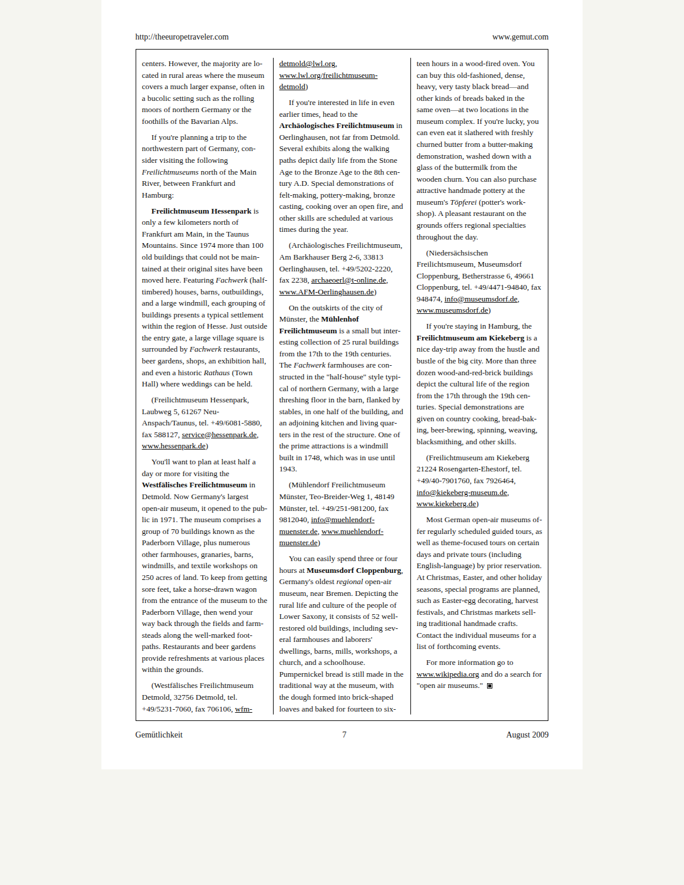http://theeuropetraveler.com www.gemut.com
centers. However, the majority are located in rural areas where the museum covers a much larger expanse, often in a bucolic setting such as the rolling moors of northern Germany or the foothills of the Bavarian Alps.
If you're planning a trip to the northwestern part of Germany, consider visiting the following Freilichtmuseums north of the Main River, between Frankfurt and Hamburg:
Freilichtmuseum Hessenpark is only a few kilometers north of Frankfurt am Main, in the Taunus Mountains. Since 1974 more than 100 old buildings that could not be maintained at their original sites have been moved here. Featuring Fachwerk (half-timbered) houses, barns, outbuildings, and a large windmill, each grouping of buildings presents a typical settlement within the region of Hesse. Just outside the entry gate, a large village square is surrounded by Fachwerk restaurants, beer gardens, shops, an exhibition hall, and even a historic Rathaus (Town Hall) where weddings can be held.
(Freilichtmuseum Hessenpark, Laubweg 5, 61267 Neu-Anspach/Taunus, tel. +49/6081-5880, fax 588127, service@hessenpark.de, www.hessenpark.de)
You'll want to plan at least half a day or more for visiting the Westfälisches Freilichtmuseum in Detmold. Now Germany's largest open-air museum, it opened to the public in 1971. The museum comprises a group of 70 buildings known as the Paderborn Village, plus numerous other farmhouses, granaries, barns, windmills, and textile workshops on 250 acres of land. To keep from getting sore feet, take a horse-drawn wagon from the entrance of the museum to the Paderborn Village, then wend your way back through the fields and farmsteads along the well-marked footpaths. Restaurants and beer gardens provide refreshments at various places within the grounds.
(Westfälisches Freilichtmuseum Detmold, 32756 Detmold, tel. +49/5231-7060, fax 706106, wfm-detmold@lwl.org, www.lwl.org/freilichtmuseum-detmold)
If you're interested in life in even earlier times, head to the Archäologisches Freilichtmuseum in Oerlinghausen, not far from Detmold. Several exhibits along the walking paths depict daily life from the Stone Age to the Bronze Age to the 8th century A.D. Special demonstrations of felt-making, pottery-making, bronze casting, cooking over an open fire, and other skills are scheduled at various times during the year.
(Archäologisches Freilichtmuseum, Am Barkhauser Berg 2-6, 33813 Oerlinghausen, tel. +49/5202-2220, fax 2238, archaeoerl@t-online.de, www.AFM-Oerlinghausen.de)
On the outskirts of the city of Münster, the Mühlenhof Freilichtmuseum is a small but interesting collection of 25 rural buildings from the 17th to the 19th centuries. The Fachwerk farmhouses are constructed in the "half-house" style typical of northern Germany, with a large threshing floor in the barn, flanked by stables, in one half of the building, and an adjoining kitchen and living quarters in the rest of the structure. One of the prime attractions is a windmill built in 1748, which was in use until 1943.
(Mühlendorf Freilichtmuseum Münster, Teo-Breider-Weg 1, 48149 Münster, tel. +49/251-981200, fax 9812040, info@muehlendorf-muenster.de, www.muehlendorf-muenster.de)
You can easily spend three or four hours at Museumsdorf Cloppenburg, Germany's oldest regional open-air museum, near Bremen. Depicting the rural life and culture of the people of Lower Saxony, it consists of 52 well-restored old buildings, including several farmhouses and laborers' dwellings, barns, mills, workshops, a church, and a schoolhouse. Pumpernickel bread is still made in the traditional way at the museum, with the dough formed into brick-shaped loaves and baked for fourteen to sixteen hours in a wood-fired oven. You can buy this old-fashioned, dense, heavy, very tasty black bread—and other kinds of breads baked in the same oven—at two locations in the museum complex. If you're lucky, you can even eat it slathered with freshly churned butter from a butter-making demonstration, washed down with a glass of the buttermilk from the wooden churn. You can also purchase attractive handmade pottery at the museum's Töpferei (potter's workshop). A pleasant restaurant on the grounds offers regional specialties throughout the day.
(Niedersächsischen Freilichtsmuseum, Museumsdorf Cloppenburg, Betherstrasse 6, 49661 Cloppenburg, tel. +49/4471-94840, fax 948474, info@museumsdorf.de, www.museumsdorf.de)
If you're staying in Hamburg, the Freilichtmuseum am Kiekeberg is a nice day-trip away from the hustle and bustle of the big city. More than three dozen wood-and-red-brick buildings depict the cultural life of the region from the 17th through the 19th centuries. Special demonstrations are given on country cooking, bread-baking, beer-brewing, spinning, weaving, blacksmithing, and other skills.
(Freilichtmuseum am Kiekeberg 21224 Rosengarten-Ehestorf, tel. +49/40-7901760, fax 7926464, info@kiekeberg-museum.de, www.kiekeberg.de)
Most German open-air museums offer regularly scheduled guided tours, as well as theme-focused tours on certain days and private tours (including English-language) by prior reservation. At Christmas, Easter, and other holiday seasons, special programs are planned, such as Easter-egg decorating, harvest festivals, and Christmas markets selling traditional handmade crafts. Contact the individual museums for a list of forthcoming events.
For more information go to www.wikipedia.org and do a search for "open air museums."
Gemütlichkeit 7 August 2009